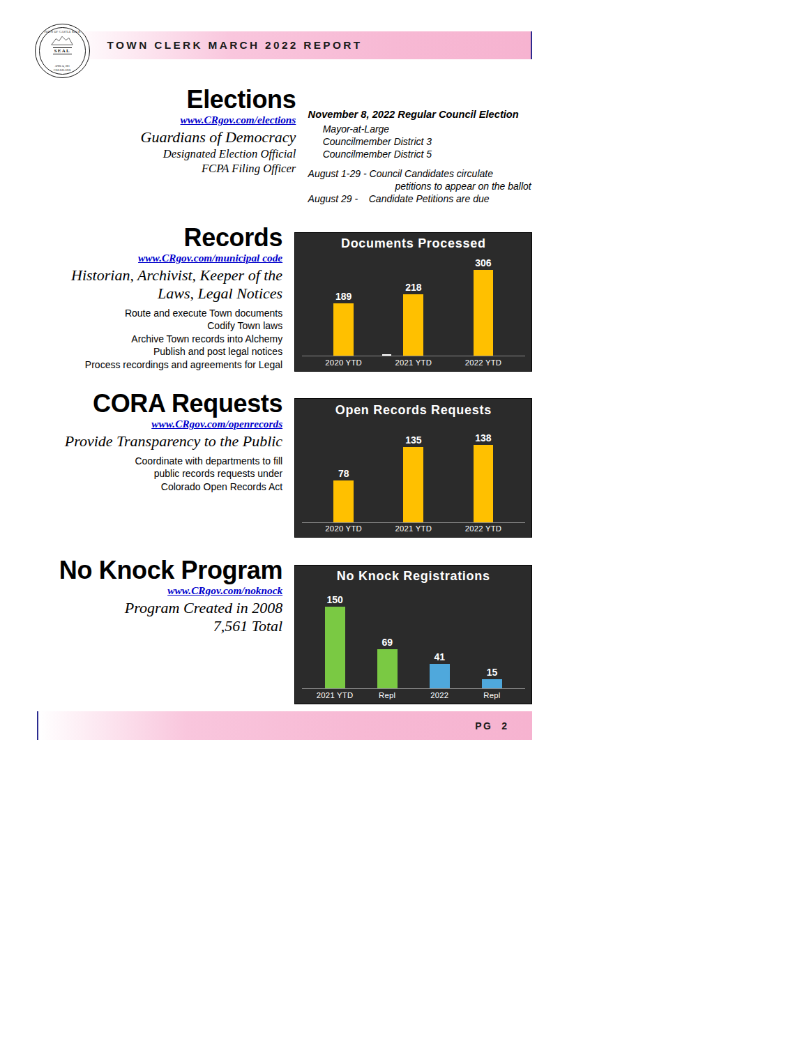TOWN CLERK MARCH 2022 REPORT
TOWN OF CASTLE ROCK
SEAL
APRIL 14, 1881
COLORADO
Elections
www.CRgov.com/elections
Guardians of Democracy
Designated Election Official
FCPA Filing Officer
November 8, 2022 Regular Council Election Mayor-at-Large Councilmember District 3 Councilmember District 5
August 1-29 - Council Candidates circulate petitions to appear on the ballot August 29 - Candidate Petitions are due
Records
www.CRgov.com/municipal code
Historian, Archivist, Keeper of the
Laws, Legal Notices
Route and execute Town documents
Codify Town laws
Archive Town records into Alchemy
Publish and post legal notices
Process recordings and agreements for Legal
Documents Processed
189
218
306
2020 YTD
2021 YTD
2022 YTD
CORA Requests
www.CRgov.com/openrecords
Provide Transparency to the Public
Coordinate with departments to fill
public records requests under
Colorado Open Records Act
Open Records Requests
78
135
138
2020 YTD
2021 YTD
2022 YTD
No Knock Program
www.CRgov.com/noknock
Program Created in 2008
7,561 Total
No Knock Registrations
150
69
41
15
2021 YTD
Repl
2022
Repl
PG 2